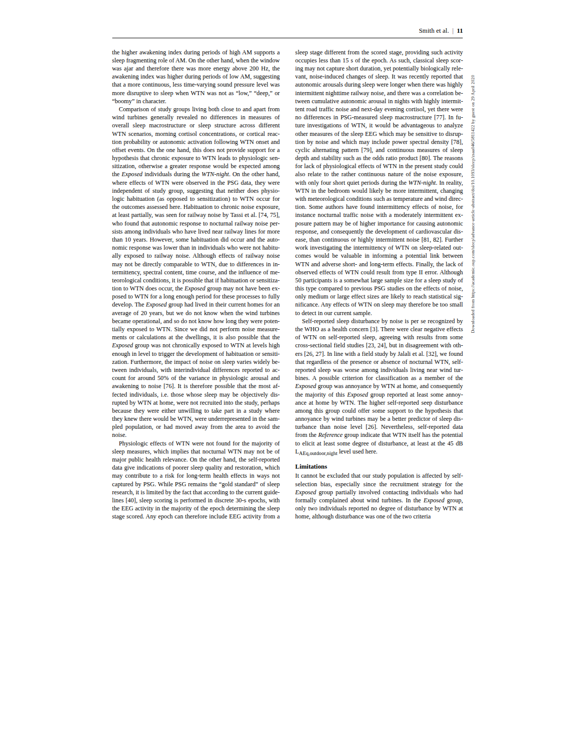Smith et al.|11
Downloaded from https://academic.oup.com/sleep/advance-article-abstract/doi/10.1093/sleep/zsaa046/5811422 by guest on 29 April 2020
the higher awakening index during periods of high AM supports a sleep fragmenting role of AM. On the other hand, when the window was ajar and therefore there was more energy above 200 Hz, the awakening index was higher during periods of low AM, suggesting that a more continuous, less time-varying sound pressure level was more disruptive to sleep when WTN was not as “low,” “deep,” or “boomy” in character.
Comparison of study groups living both close to and apart from wind turbines generally revealed no differences in measures of overall sleep macrostructure or sleep structure across different WTN scenarios, morning cortisol concentrations, or cortical reaction probability or autonomic activation following WTN onset and offset events. On the one hand, this does not provide support for a hypothesis that chronic exposure to WTN leads to physiologic sensitization, otherwise a greater response would be expected among the Exposed individuals during the WTN-night. On the other hand, where effects of WTN were observed in the PSG data, they were independent of study group, suggesting that neither does physiologic habituation (as opposed to sensitization) to WTN occur for the outcomes assessed here. Habituation to chronic noise exposure, at least partially, was seen for railway noise by Tassi et al. [74, 75], who found that autonomic response to nocturnal railway noise persists among individuals who have lived near railway lines for more than 10 years. However, some habituation did occur and the autonomic response was lower than in individuals who were not habitually exposed to railway noise. Although effects of railway noise may not be directly comparable to WTN, due to differences in intermittency, spectral content, time course, and the influence of meteorological conditions, it is possible that if habituation or sensitization to WTN does occur, the Exposed group may not have been exposed to WTN for a long enough period for these processes to fully develop. The Exposed group had lived in their current homes for an average of 20 years, but we do not know when the wind turbines became operational, and so do not know how long they were potentially exposed to WTN. Since we did not perform noise measurements or calculations at the dwellings, it is also possible that the Exposed group was not chronically exposed to WTN at levels high enough in level to trigger the development of habituation or sensitization. Furthermore, the impact of noise on sleep varies widely between individuals, with interindividual differences reported to account for around 50% of the variance in physiologic arousal and awakening to noise [76]. It is therefore possible that the most affected individuals, i.e. those whose sleep may be objectively disrupted by WTN at home, were not recruited into the study, perhaps because they were either unwilling to take part in a study where they knew there would be WTN, were underrepresented in the sampled population, or had moved away from the area to avoid the noise.
Physiologic effects of WTN were not found for the majority of sleep measures, which implies that nocturnal WTN may not be of major public health relevance. On the other hand, the self-reported data give indications of poorer sleep quality and restoration, which may contribute to a risk for long-term health effects in ways not captured by PSG. While PSG remains the “gold standard” of sleep research, it is limited by the fact that according to the current guidelines [40], sleep scoring is performed in discrete 30-s epochs, with the EEG activity in the majority of the epoch determining the sleep stage scored. Any epoch can therefore include EEG activity from a sleep stage different from the scored stage, providing such activity occupies less than 15 s of the epoch. As such, classical sleep scoring may not capture short duration, yet potentially biologically relevant, noise-induced changes of sleep. It was recently reported that autonomic arousals during sleep were longer when there was highly intermittent nighttime railway noise, and there was a correlation between cumulative autonomic arousal in nights with highly intermittent road traffic noise and next-day evening cortisol, yet there were no differences in PSG-measured sleep macrostructure [77]. In future investigations of WTN, it would be advantageous to analyze other measures of the sleep EEG which may be sensitive to disruption by noise and which may include power spectral density [78], cyclic alternating pattern [79], and continuous measures of sleep depth and stability such as the odds ratio product [80]. The reasons for lack of physiological effects of WTN in the present study could also relate to the rather continuous nature of the noise exposure, with only four short quiet periods during the WTN-night. In reality, WTN in the bedroom would likely be more intermittent, changing with meteorological conditions such as temperature and wind direction. Some authors have found intermittency effects of noise, for instance nocturnal traffic noise with a moderately intermittent exposure pattern may be of higher importance for causing autonomic response, and consequently the development of cardiovascular disease, than continuous or highly intermittent noise [81, 82]. Further work investigating the intermittency of WTN on sleep-related outcomes would be valuable in informing a potential link between WTN and adverse short- and long-term effects. Finally, the lack of observed effects of WTN could result from type II error. Although 50 participants is a somewhat large sample size for a sleep study of this type compared to previous PSG studies on the effects of noise, only medium or large effect sizes are likely to reach statistical significance. Any effects of WTN on sleep may therefore be too small to detect in our current sample.
Self-reported sleep disturbance by noise is per se recognized by the WHO as a health concern [3]. There were clear negative effects of WTN on self-reported sleep, agreeing with results from some cross-sectional field studies [23, 24], but in disagreement with others [26, 27]. In line with a field study by Jalali et al. [32], we found that regardless of the presence or absence of nocturnal WTN, self-reported sleep was worse among individuals living near wind turbines. A possible criterion for classification as a member of the Exposed group was annoyance by WTN at home, and consequently the majority of this Exposed group reported at least some annoyance at home by WTN. The higher self-reported seep disturbance among this group could offer some support to the hypothesis that annoyance by wind turbines may be a better predictor of sleep disturbance than noise level [26]. Nevertheless, self-reported data from the Reference group indicate that WTN itself has the potential to elicit at least some degree of disturbance, at least at the 45 dB LAEq,outdoor,night level used here.
Limitations
It cannot be excluded that our study population is affected by self-selection bias, especially since the recruitment strategy for the Exposed group partially involved contacting individuals who had formally complained about wind turbines. In the Exposed group, only two individuals reported no degree of disturbance by WTN at home, although disturbance was one of the two criteria